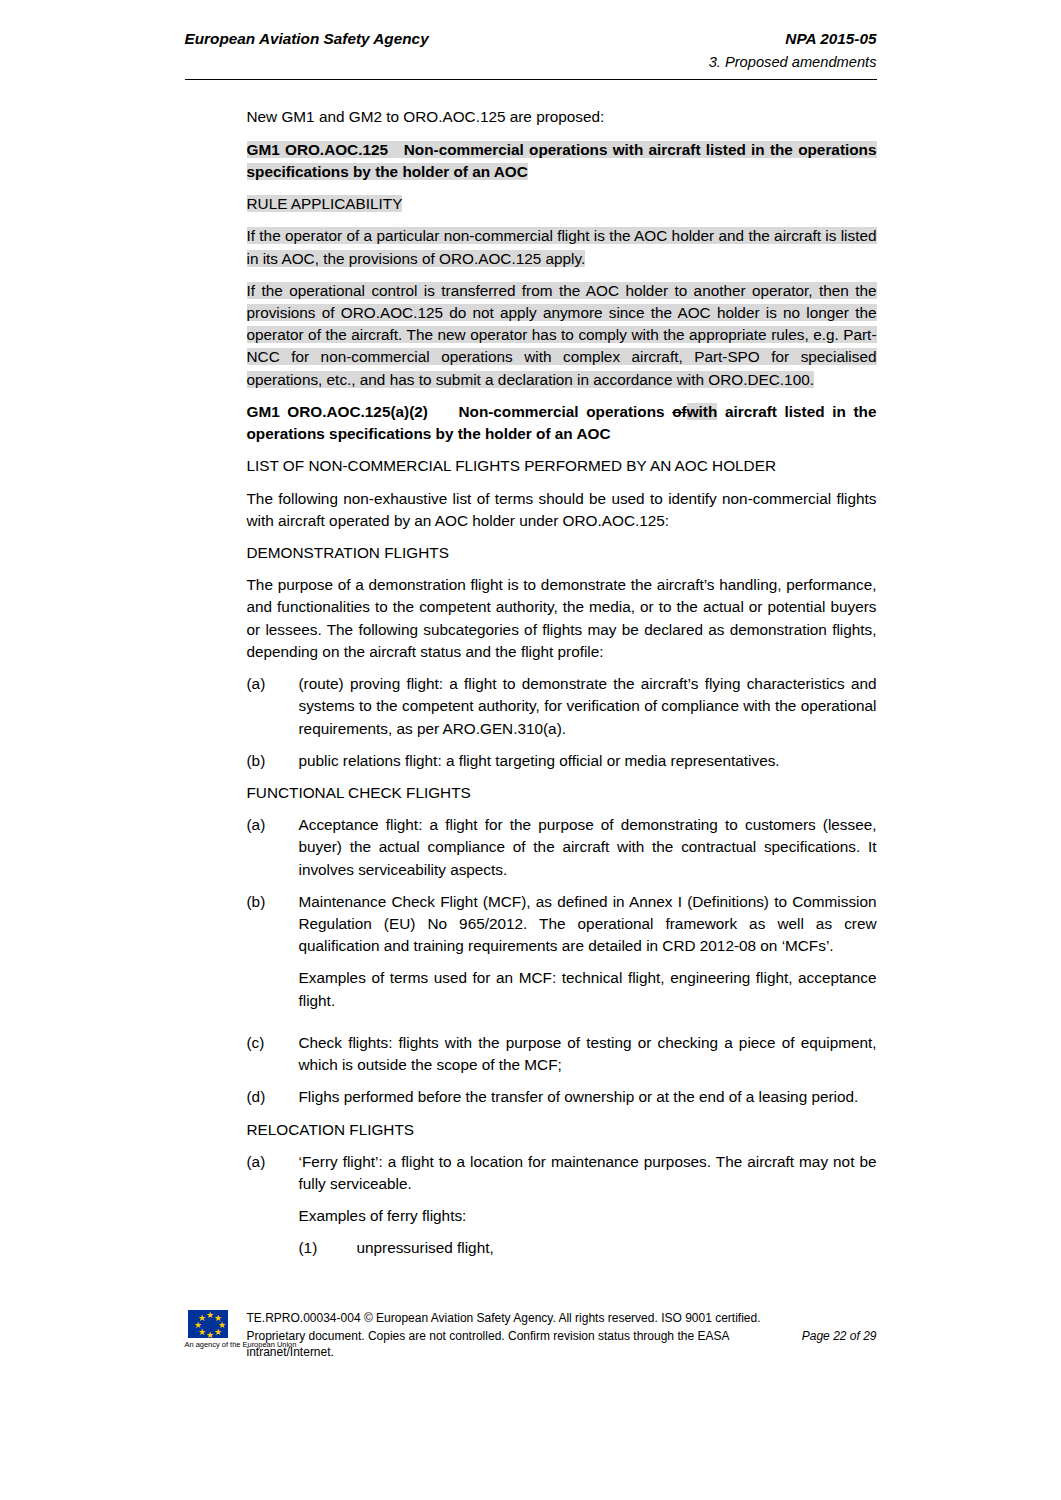European Aviation Safety Agency
NPA 2015-05
3. Proposed amendments
New GM1 and GM2 to ORO.AOC.125 are proposed:
GM1 ORO.AOC.125 Non-commercial operations with aircraft listed in the operations specifications by the holder of an AOC
RULE APPLICABILITY
If the operator of a particular non-commercial flight is the AOC holder and the aircraft is listed in its AOC, the provisions of ORO.AOC.125 apply.
If the operational control is transferred from the AOC holder to another operator, then the provisions of ORO.AOC.125 do not apply anymore since the AOC holder is no longer the operator of the aircraft. The new operator has to comply with the appropriate rules, e.g. Part-NCC for non-commercial operations with complex aircraft, Part-SPO for specialised operations, etc., and has to submit a declaration in accordance with ORO.DEC.100.
GM1 ORO.AOC.125(a)(2) Non-commercial operations of with aircraft listed in the operations specifications by the holder of an AOC
LIST OF NON-COMMERCIAL FLIGHTS PERFORMED BY AN AOC HOLDER
The following non-exhaustive list of terms should be used to identify non-commercial flights with aircraft operated by an AOC holder under ORO.AOC.125:
DEMONSTRATION FLIGHTS
The purpose of a demonstration flight is to demonstrate the aircraft’s handling, performance, and functionalities to the competent authority, the media, or to the actual or potential buyers or lessees. The following subcategories of flights may be declared as demonstration flights, depending on the aircraft status and the flight profile:
(a)
(route) proving flight: a flight to demonstrate the aircraft’s flying characteristics and systems to the competent authority, for verification of compliance with the operational requirements, as per ARO.GEN.310(a).
(b)
public relations flight: a flight targeting official or media representatives.
FUNCTIONAL CHECK FLIGHTS
(a)
Acceptance flight: a flight for the purpose of demonstrating to customers (lessee, buyer) the actual compliance of the aircraft with the contractual specifications. It involves serviceability aspects.
(b)
Maintenance Check Flight (MCF), as defined in Annex I (Definitions) to Commission Regulation (EU) No 965/2012. The operational framework as well as crew qualification and training requirements are detailed in CRD 2012-08 on ‘MCFs’.
Examples of terms used for an MCF: technical flight, engineering flight, acceptance flight.
(c)
Check flights: flights with the purpose of testing or checking a piece of equipment, which is outside the scope of the MCF;
(d)
Flighs performed before the transfer of ownership or at the end of a leasing period.
RELOCATION FLIGHTS
(a)
‘Ferry flight’: a flight to a location for maintenance purposes. The aircraft may not be fully serviceable.
Examples of ferry flights:
(1)
unpressurised flight,
★ ★ ★ ★ ★ ★ ★ ★
An agency of the European Union
TE.RPRO.00034-004 © European Aviation Safety Agency. All rights reserved. ISO 9001 certified.
Proprietary document. Copies are not controlled. Confirm revision status through the EASA intranet/Internet. Page 22 of 29